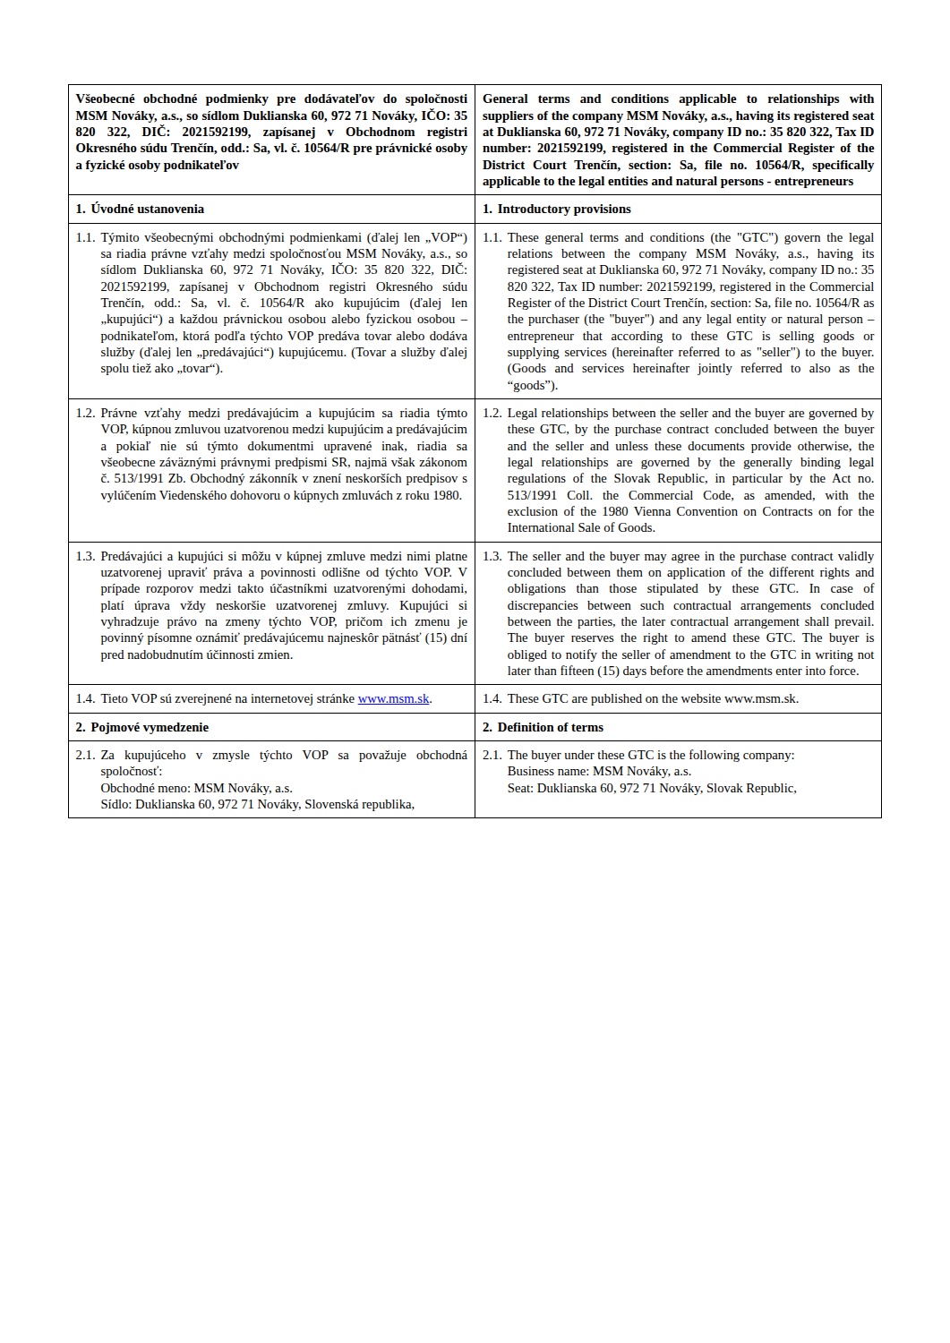| Všeobecné obchodné podmienky pre dodávateľov do spoločnosti MSM Nováky, a.s., so sídlom Duklianska 60, 972 71 Nováky, IČO: 35 820 322, DIČ: 2021592199, zapísanej v Obchodnom registri Okresného súdu Trenčín, odd.: Sa, vl. č. 10564/R pre právnické osoby a fyzické osoby podnikateľov | General terms and conditions applicable to relationships with suppliers of the company MSM Nováky, a.s., having its registered seat at Duklianska 60, 972 71 Nováky, company ID no.: 35 820 322, Tax ID number: 2021592199, registered in the Commercial Register of the District Court Trenčín, section: Sa, file no. 10564/R, specifically applicable to the legal entities and natural persons - entrepreneurs |
| 1. Úvodné ustanovenia | 1. Introductory provisions |
| 1.1. Týmito všeobecnými obchodnými podmienkami (ďalej len „VOP“) sa riadia právne vzťahy medzi spoločnosťou MSM Nováky, a.s., so sídlom Duklianska 60, 972 71 Nováky, IČO: 35 820 322, DIČ: 2021592199, zapísanej v Obchodnom registri Okresného súdu Trenčín, odd.: Sa, vl. č. 10564/R ako kupujúcim (ďalej len „kupujúci“) a každou právnickou osobou alebo fyzickou osobou – podnikateľom, ktorá podľa týchto VOP predáva tovar alebo dodáva služby (ďalej len „predávajúci“) kupujúcemu. (Tovar a služby ďalej spolu tiež ako „tovar“). | 1.1. These general terms and conditions (the "GTC") govern the legal relations between the company MSM Nováky, a.s., having its registered seat at Duklianska 60, 972 71 Nováky, company ID no.: 35 820 322, Tax ID number: 2021592199, registered in the Commercial Register of the District Court Trenčín, section: Sa, file no. 10564/R as the purchaser (the "buyer") and any legal entity or natural person – entrepreneur that according to these GTC is selling goods or supplying services (hereinafter referred to as "seller") to the buyer. (Goods and services hereinafter jointly referred to also as the “goods”). |
| 1.2. Právne vzťahy medzi predávajúcim a kupujúcim sa riadia týmto VOP, kúpnou zmluvou uzatvorenou medzi kupujúcim a predávajúcim a pokiaľ nie sú týmto dokumentmi upravené inak, riadia sa všeobecne záväznými právnymi predpismi SR, najmä však zákonom č. 513/1991 Zb. Obchodný zákonník v znení neskorších predpisov s vylúčením Viedenského dohovoru o kúpnych zmluvách z roku 1980. | 1.2. Legal relationships between the seller and the buyer are governed by these GTC, by the purchase contract concluded between the buyer and the seller and unless these documents provide otherwise, the legal relationships are governed by the generally binding legal regulations of the Slovak Republic, in particular by the Act no. 513/1991 Coll. the Commercial Code, as amended, with the exclusion of the 1980 Vienna Convention on Contracts on for the International Sale of Goods. |
| 1.3. Predávajúci a kupujúci si môžu v kúpnej zmluve medzi nimi platne uzatvorenej upraviť práva a povinnosti odlišne od týchto VOP. V prípade rozporov medzi takto účastníkmi uzatvorenými dohodami, platí úprava vždy neskoršie uzatvorenej zmluvy. Kupujúci si vyhradzuje právo na zmeny týchto VOP, pričom ich zmenu je povinný písomne oznámiť predávajúcemu najneskôr pätnásť (15) dní pred nadobudnutím účinnosti zmien. | 1.3. The seller and the buyer may agree in the purchase contract validly concluded between them on application of the different rights and obligations than those stipulated by these GTC. In case of discrepancies between such contractual arrangements concluded between the parties, the later contractual arrangement shall prevail. The buyer reserves the right to amend these GTC. The buyer is obliged to notify the seller of amendment to the GTC in writing not later than fifteen (15) days before the amendments enter into force. |
| 1.4. Tieto VOP sú zverejnené na internetovej stránke www.msm.sk . | 1.4. These GTC are published on the website www.msm.sk. |
| 2. Pojmové vymedzenie | 2. Definition of terms |
| 2.1. Za kupujúceho v zmysle týchto VOP sa považuje obchodná spoločnosť: Obchodné meno: MSM Nováky, a.s. Sídlo: Duklianska 60, 972 71 Nováky, Slovenská republika, | 2.1. The buyer under these GTC is the following company: Business name: MSM Nováky, a.s. Seat: Duklianska 60, 972 71 Nováky, Slovak Republic, |